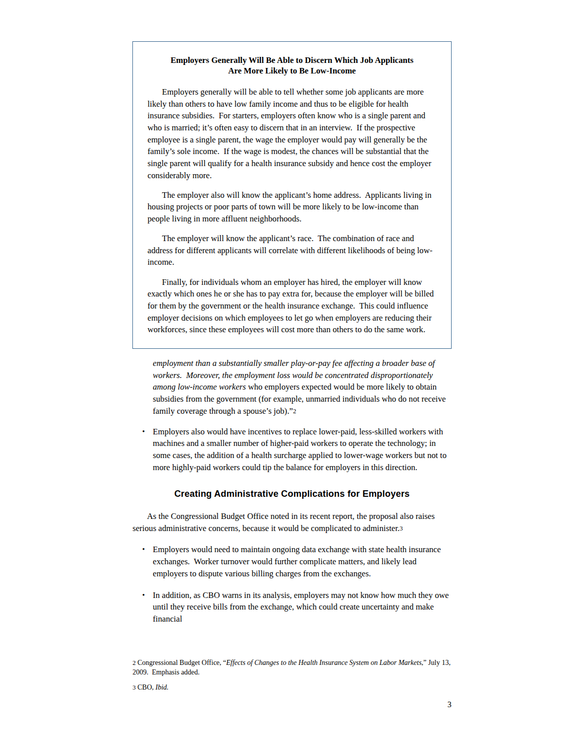Employers Generally Will Be Able to Discern Which Job Applicants
Are More Likely to Be Low-Income
Employers generally will be able to tell whether some job applicants are more likely than others to have low family income and thus to be eligible for health insurance subsidies. For starters, employers often know who is a single parent and who is married; it’s often easy to discern that in an interview. If the prospective employee is a single parent, the wage the employer would pay will generally be the family’s sole income. If the wage is modest, the chances will be substantial that the single parent will qualify for a health insurance subsidy and hence cost the employer considerably more.
The employer also will know the applicant’s home address. Applicants living in housing projects or poor parts of town will be more likely to be low-income than people living in more affluent neighborhoods.
The employer will know the applicant’s race. The combination of race and address for different applicants will correlate with different likelihoods of being low-income.
Finally, for individuals whom an employer has hired, the employer will know exactly which ones he or she has to pay extra for, because the employer will be billed for them by the government or the health insurance exchange. This could influence employer decisions on which employees to let go when employers are reducing their workforces, since these employees will cost more than others to do the same work.
employment than a substantially smaller play-or-pay fee affecting a broader base of workers. Moreover, the employment loss would be concentrated disproportionately among low-income workers who employers expected would be more likely to obtain subsidies from the government (for example, unmarried individuals who do not receive family coverage through a spouse’s job).”2
Employers also would have incentives to replace lower-paid, less-skilled workers with machines and a smaller number of higher-paid workers to operate the technology; in some cases, the addition of a health surcharge applied to lower-wage workers but not to more highly-paid workers could tip the balance for employers in this direction.
Creating Administrative Complications for Employers
As the Congressional Budget Office noted in its recent report, the proposal also raises serious administrative concerns, because it would be complicated to administer.3
Employers would need to maintain ongoing data exchange with state health insurance exchanges. Worker turnover would further complicate matters, and likely lead employers to dispute various billing charges from the exchanges.
In addition, as CBO warns in its analysis, employers may not know how much they owe until they receive bills from the exchange, which could create uncertainty and make financial
2 Congressional Budget Office, “Effects of Changes to the Health Insurance System on Labor Markets,” July 13, 2009. Emphasis added.
3 CBO, Ibid.
3